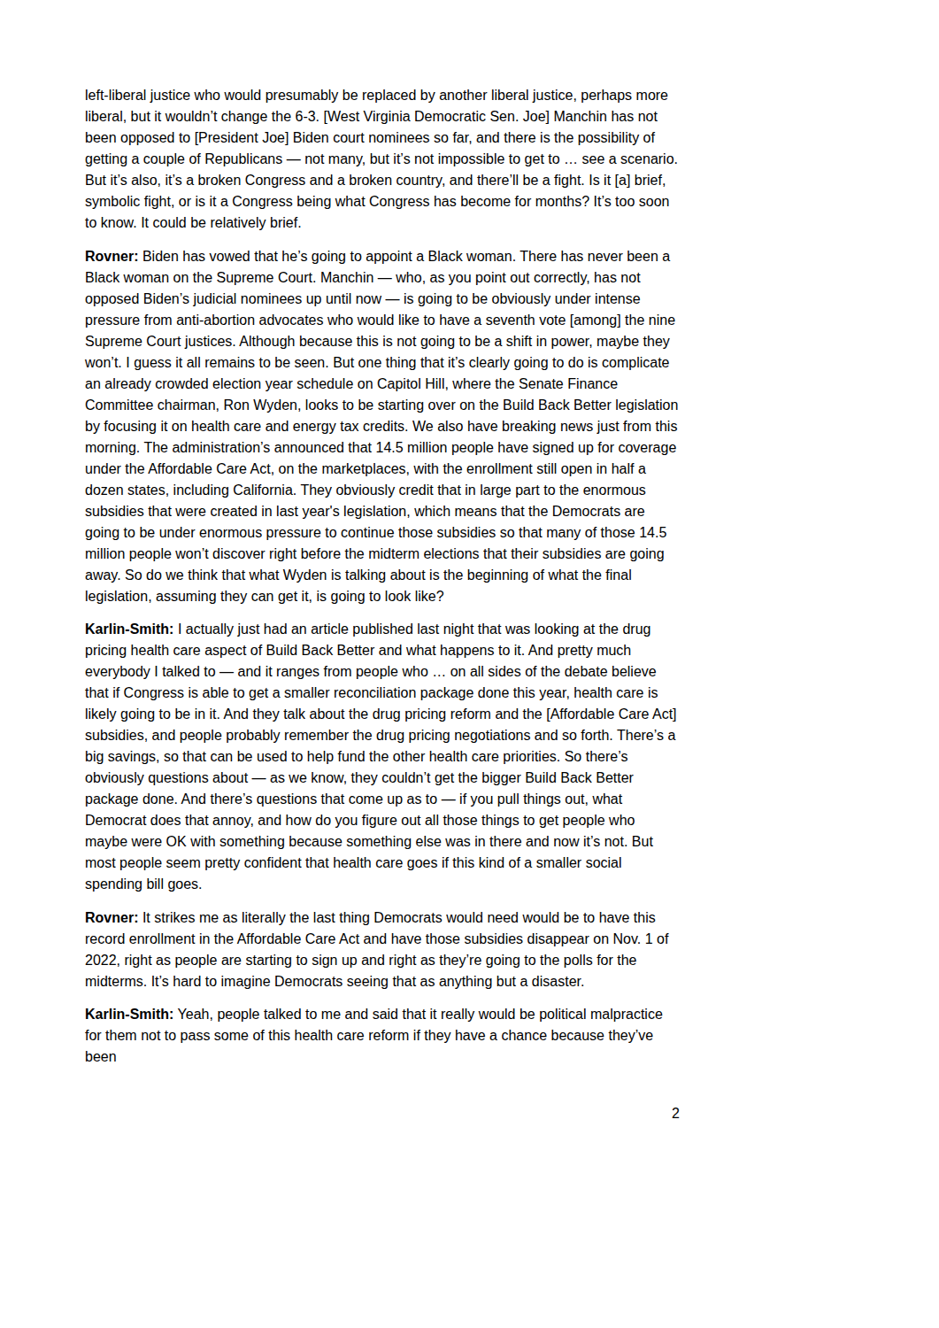left-liberal justice who would presumably be replaced by another liberal justice, perhaps more liberal, but it wouldn’t change the 6-3. [West Virginia Democratic Sen. Joe] Manchin has not been opposed to [President Joe] Biden court nominees so far, and there is the possibility of getting a couple of Republicans — not many, but it’s not impossible to get to … see a scenario. But it’s also, it’s a broken Congress and a broken country, and there’ll be a fight. Is it [a] brief, symbolic fight, or is it a Congress being what Congress has become for months? It’s too soon to know. It could be relatively brief.
Rovner: Biden has vowed that he’s going to appoint a Black woman. There has never been a Black woman on the Supreme Court. Manchin — who, as you point out correctly, has not opposed Biden’s judicial nominees up until now — is going to be obviously under intense pressure from anti-abortion advocates who would like to have a seventh vote [among] the nine Supreme Court justices. Although because this is not going to be a shift in power, maybe they won’t. I guess it all remains to be seen. But one thing that it’s clearly going to do is complicate an already crowded election year schedule on Capitol Hill, where the Senate Finance Committee chairman, Ron Wyden, looks to be starting over on the Build Back Better legislation by focusing it on health care and energy tax credits. We also have breaking news just from this morning. The administration’s announced that 14.5 million people have signed up for coverage under the Affordable Care Act, on the marketplaces, with the enrollment still open in half a dozen states, including California. They obviously credit that in large part to the enormous subsidies that were created in last year's legislation, which means that the Democrats are going to be under enormous pressure to continue those subsidies so that many of those 14.5 million people won’t discover right before the midterm elections that their subsidies are going away. So do we think that what Wyden is talking about is the beginning of what the final legislation, assuming they can get it, is going to look like?
Karlin-Smith: I actually just had an article published last night that was looking at the drug pricing health care aspect of Build Back Better and what happens to it. And pretty much everybody I talked to — and it ranges from people who … on all sides of the debate believe that if Congress is able to get a smaller reconciliation package done this year, health care is likely going to be in it. And they talk about the drug pricing reform and the [Affordable Care Act] subsidies, and people probably remember the drug pricing negotiations and so forth. There’s a big savings, so that can be used to help fund the other health care priorities. So there’s obviously questions about — as we know, they couldn’t get the bigger Build Back Better package done. And there’s questions that come up as to — if you pull things out, what Democrat does that annoy, and how do you figure out all those things to get people who maybe were OK with something because something else was in there and now it’s not. But most people seem pretty confident that health care goes if this kind of a smaller social spending bill goes.
Rovner: It strikes me as literally the last thing Democrats would need would be to have this record enrollment in the Affordable Care Act and have those subsidies disappear on Nov. 1 of 2022, right as people are starting to sign up and right as they’re going to the polls for the midterms. It’s hard to imagine Democrats seeing that as anything but a disaster.
Karlin-Smith: Yeah, people talked to me and said that it really would be political malpractice for them not to pass some of this health care reform if they have a chance because they’ve been
2